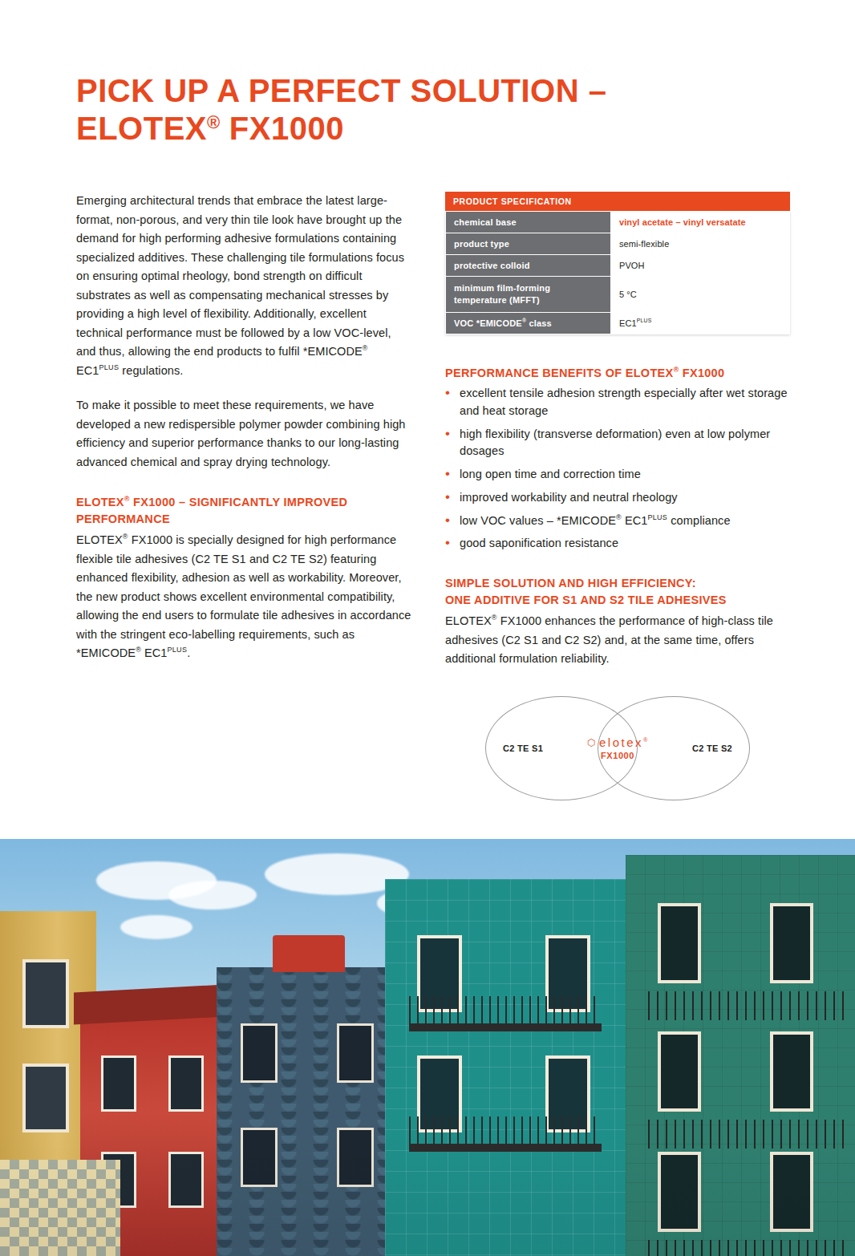Pick up a perfect solution –
Elotex® FX1000
Emerging architectural trends that embrace the latest large-format, non-porous, and very thin tile look have brought up the demand for high performing adhesive formulations containing specialized additives. These challenging tile formulations focus on ensuring optimal rheology, bond strength on difficult substrates as well as compensating mechanical stresses by providing a high level of flexibility. Additionally, excellent technical performance must be followed by a low VOC-level, and thus, allowing the end products to fulfil *EMICODE® EC1PLUS regulations.
To make it possible to meet these requirements, we have developed a new redispersible polymer powder combining high efficiency and superior performance thanks to our long-lasting advanced chemical and spray drying technology.
Elotex® FX1000 – significantly improved performance
ELOTEX® FX1000 is specially designed for high performance flexible tile adhesives (C2 TE S1 and C2 TE S2) featuring enhanced flexibility, adhesion as well as workability. Moreover, the new product shows excellent environmental compatibility, allowing the end users to formulate tile adhesives in accordance with the stringent eco-labelling requirements, such as *EMICODE® EC1PLUS.
Product specification
| chemical base | vinyl acetate – vinyl versatate |
| product type | semi-flexible |
| protective colloid | PVOH |
| minimum film-forming temperature (MFFT) | 5 °C |
| VOC *EMICODE ® class | EC1 PLUS |
Performance benefits of Elotex® FX1000
excellent tensile adhesion strength especially after wet storage and heat storage
high flexibility (transverse deformation) even at low polymer dosages
long open time and correction time
improved workability and neutral rheology
low VOC values – *EMICODE® EC1PLUS compliance
good saponification resistance
Simple solution and high efficiency:
one additive for S1 and S2 tile adhesives
ELOTEX® FX1000 enhances the performance of high-class tile adhesives (C2 S1 and C2 S2) and, at the same time, offers additional formulation reliability.
C2 TE S1 C2 TE S2
⬡elotex®
FX1000